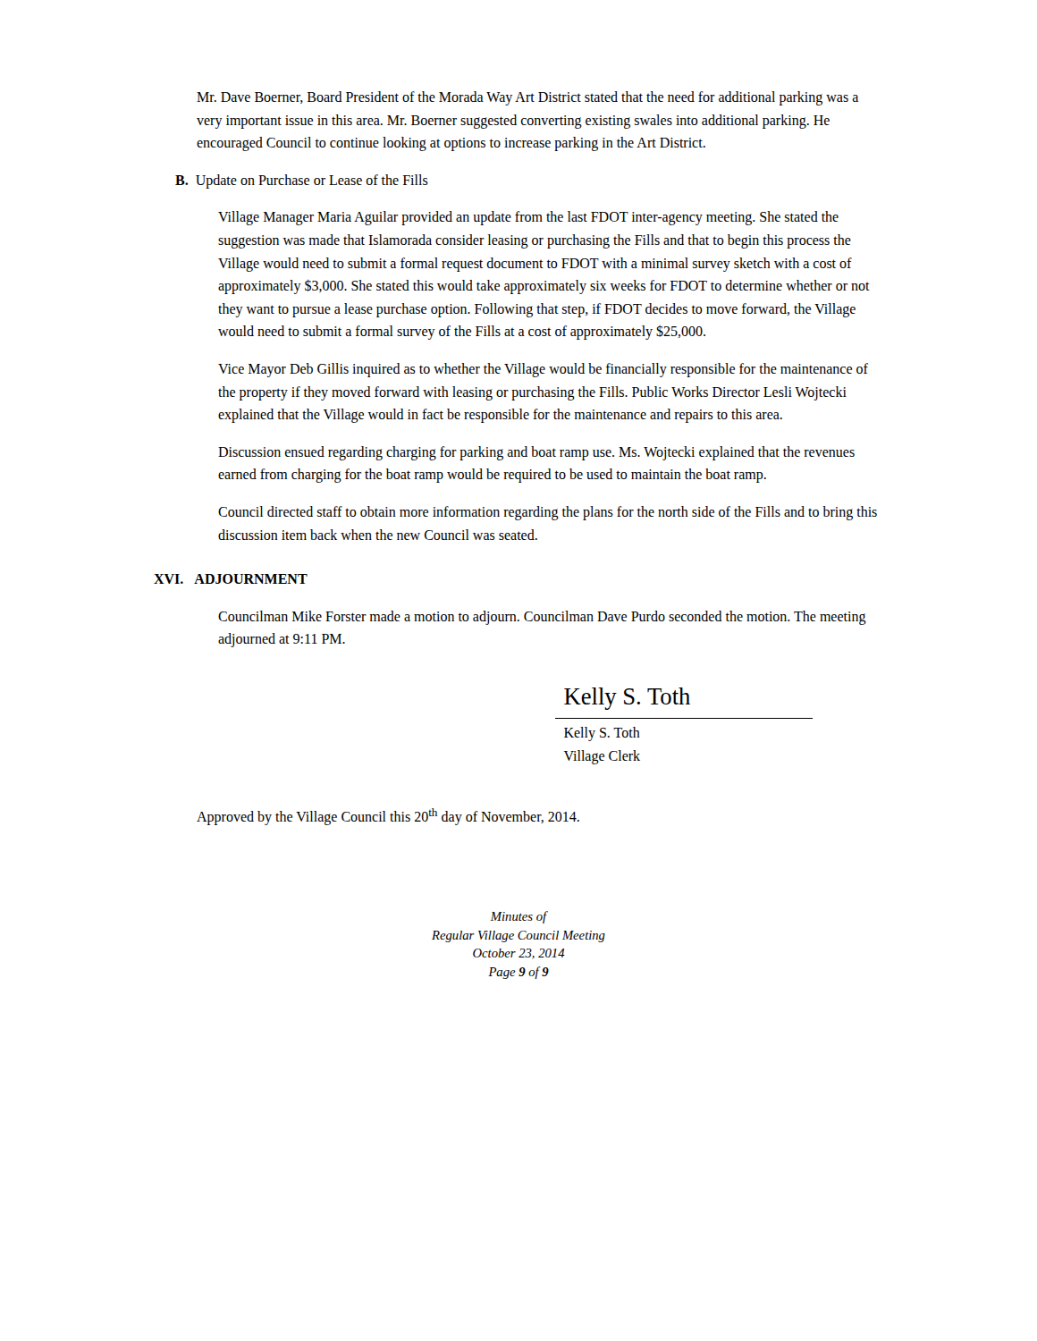Mr. Dave Boerner, Board President of the Morada Way Art District stated that the need for additional parking was a very important issue in this area. Mr. Boerner suggested converting existing swales into additional parking. He encouraged Council to continue looking at options to increase parking in the Art District.
B. Update on Purchase or Lease of the Fills
Village Manager Maria Aguilar provided an update from the last FDOT inter-agency meeting. She stated the suggestion was made that Islamorada consider leasing or purchasing the Fills and that to begin this process the Village would need to submit a formal request document to FDOT with a minimal survey sketch with a cost of approximately $3,000. She stated this would take approximately six weeks for FDOT to determine whether or not they want to pursue a lease purchase option. Following that step, if FDOT decides to move forward, the Village would need to submit a formal survey of the Fills at a cost of approximately $25,000.
Vice Mayor Deb Gillis inquired as to whether the Village would be financially responsible for the maintenance of the property if they moved forward with leasing or purchasing the Fills. Public Works Director Lesli Wojtecki explained that the Village would in fact be responsible for the maintenance and repairs to this area.
Discussion ensued regarding charging for parking and boat ramp use. Ms. Wojtecki explained that the revenues earned from charging for the boat ramp would be required to be used to maintain the boat ramp.
Council directed staff to obtain more information regarding the plans for the north side of the Fills and to bring this discussion item back when the new Council was seated.
XVI. ADJOURNMENT
Councilman Mike Forster made a motion to adjourn. Councilman Dave Purdo seconded the motion. The meeting adjourned at 9:11 PM.
Kelly S. Toth
Kelly S. Toth
Village Clerk
Approved by the Village Council this 20th day of November, 2014.
Minutes of
Regular Village Council Meeting
October 23, 2014
Page 9 of 9